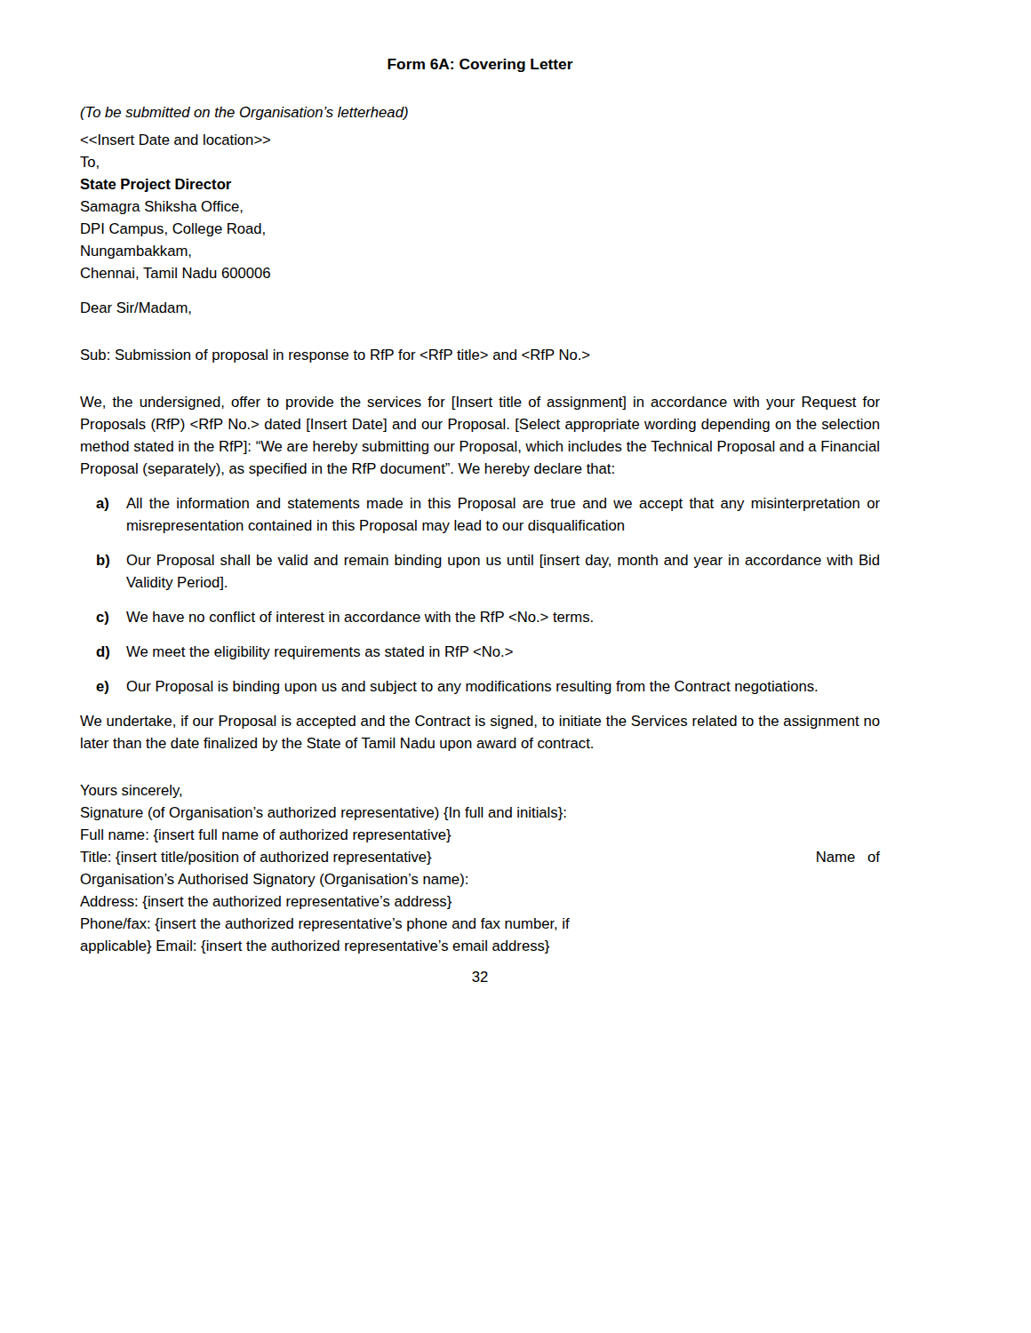Form 6A: Covering Letter
(To be submitted on the Organisation’s letterhead)
<<Insert Date and location>>
To,
State Project Director
Samagra Shiksha Office,
DPI Campus, College Road,
Nungambakkam,
Chennai, Tamil Nadu 600006
Dear Sir/Madam,
Sub: Submission of proposal in response to RfP for <RfP title> and <RfP No.>
We, the undersigned, offer to provide the services for [Insert title of assignment] in accordance with your Request for Proposals (RfP) <RfP No.> dated [Insert Date] and our Proposal. [Select appropriate wording depending on the selection method stated in the RfP]: “We are hereby submitting our Proposal, which includes the Technical Proposal and a Financial Proposal (separately), as specified in the RfP document”. We hereby declare that:
All the information and statements made in this Proposal are true and we accept that any misinterpretation or misrepresentation contained in this Proposal may lead to our disqualification
Our Proposal shall be valid and remain binding upon us until [insert day, month and year in accordance with Bid Validity Period].
We have no conflict of interest in accordance with the RfP <No.> terms.
We meet the eligibility requirements as stated in RfP <No.>
Our Proposal is binding upon us and subject to any modifications resulting from the Contract negotiations.
We undertake, if our Proposal is accepted and the Contract is signed, to initiate the Services related to the assignment no later than the date finalized by the State of Tamil Nadu upon award of contract.
Yours sincerely,
Signature (of Organisation’s authorized representative) {In full and initials}:
Full name: {insert full name of authorized representative}
Title: {insert title/position of authorized representative}Name of
Organisation’s Authorised Signatory (Organisation’s name):
Address: {insert the authorized representative’s address}
Phone/fax: {insert the authorized representative’s phone and fax number, if
applicable} Email: {insert the authorized representative’s email address}
32